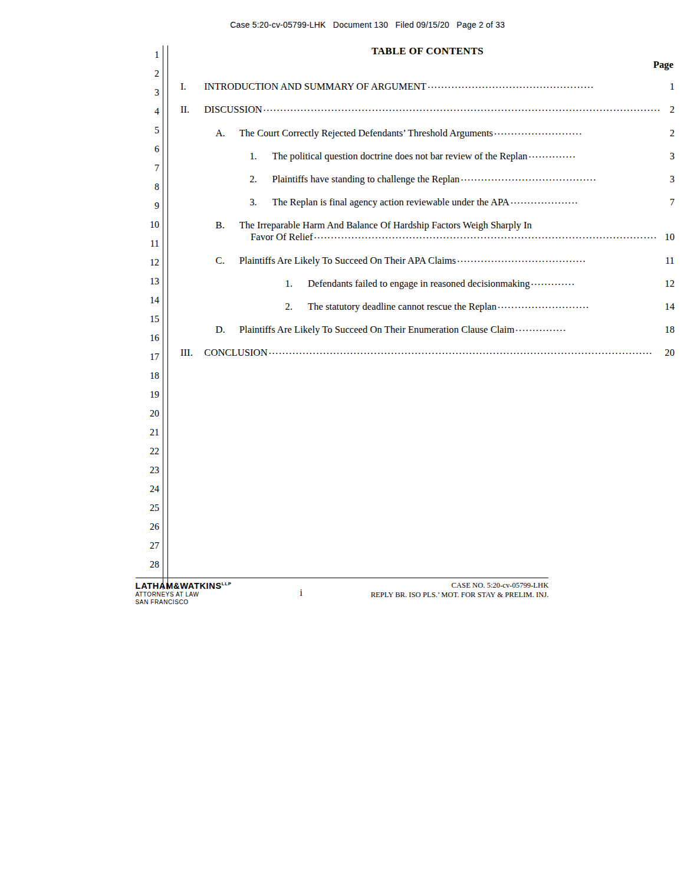Case 5:20-cv-05799-LHK Document 130 Filed 09/15/20 Page 2 of 33
1
2
3
4
5
6
7
8
9
10
11
12
13
14
15
16
17
18
19
20
21
22
23
24
25
26
27
28
TABLE OF CONTENTS
Page
I. INTRODUCTION AND SUMMARY OF ARGUMENT................................................. 1
II. DISCUSSION..................................................................................................................... 2
A. The Court Correctly Rejected Defendants’ Threshold Arguments.......................... 2
1. The political question doctrine does not bar review of the Replan.............. 3
2. Plaintiffs have standing to challenge the Replan........................................ 3
3. The Replan is final agency action reviewable under the APA.................... 7
B. The Irreparable Harm And Balance Of Hardship Factors Weigh Sharply In
Favor Of Relief..................................................................................................... 10
C. Plaintiffs Are Likely To Succeed On Their APA Claims...................................... 11
1. Defendants failed to engage in reasoned decisionmaking............. 12
2. The statutory deadline cannot rescue the Replan........................... 14
D. Plaintiffs Are Likely To Succeed On Their Enumeration Clause Claim............... 18
III. CONCLUSION................................................................................................................. 20
LATHAM&WATKINSLLP
Attorneys At Law
San Francisco
i
CASE NO. 5:20-cv-05799-LHK
REPLY BR. ISO PLS.’ MOT. FOR STAY & PRELIM. INJ.